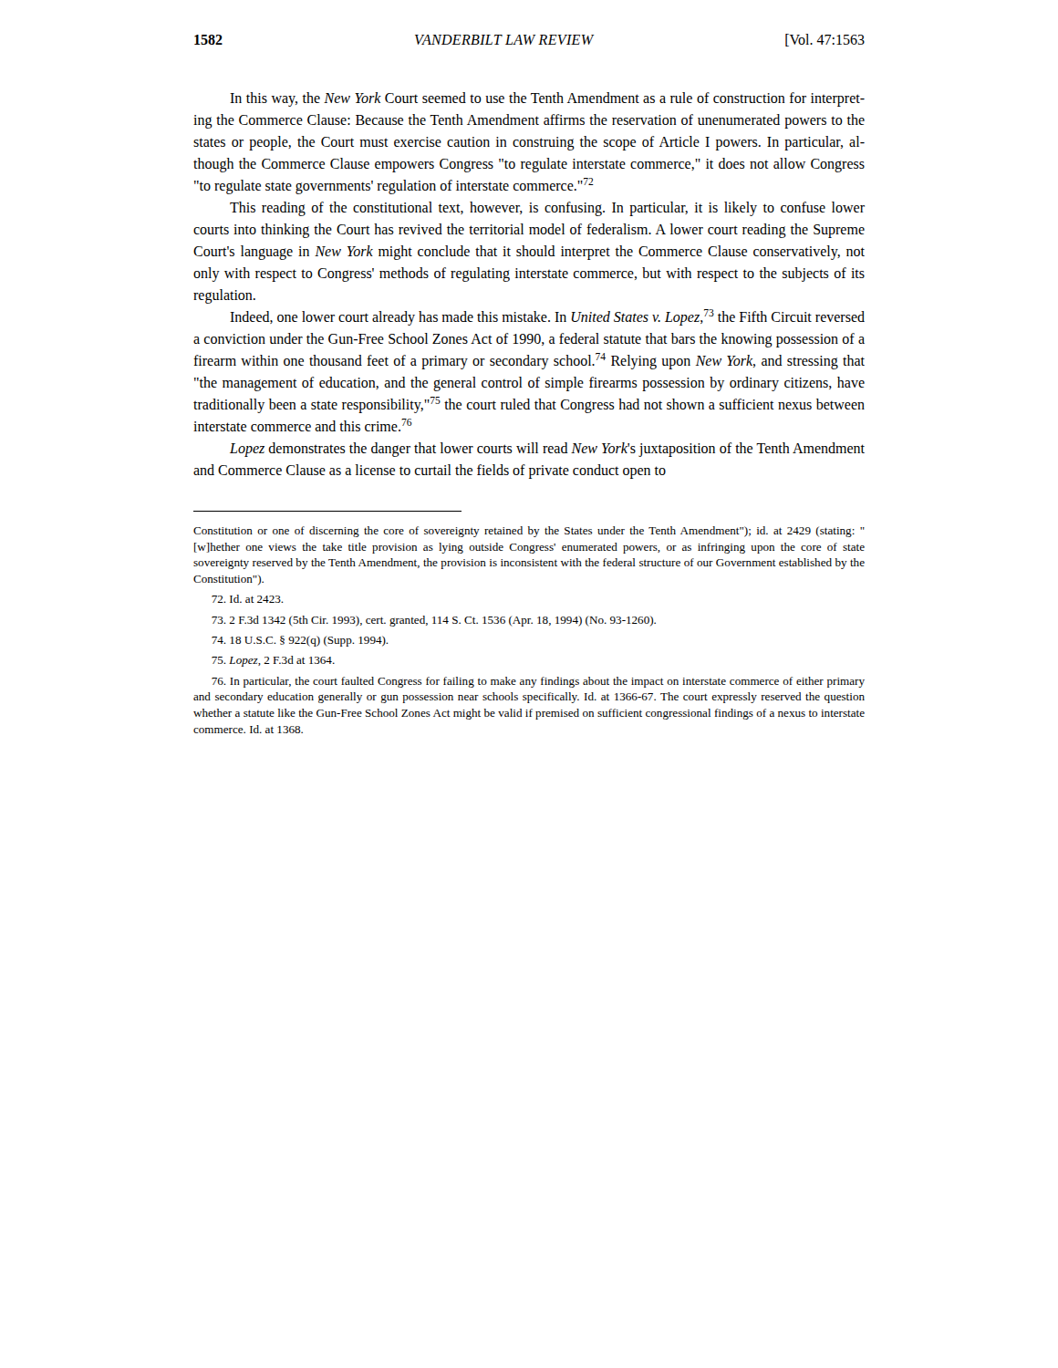1582 VANDERBILT LAW REVIEW [Vol. 47:1563
In this way, the New York Court seemed to use the Tenth Amendment as a rule of construction for interpreting the Commerce Clause: Because the Tenth Amendment affirms the reservation of unenumerated powers to the states or people, the Court must exercise caution in construing the scope of Article I powers. In particular, although the Commerce Clause empowers Congress "to regulate interstate commerce," it does not allow Congress "to regulate state governments' regulation of interstate commerce."72
This reading of the constitutional text, however, is confusing. In particular, it is likely to confuse lower courts into thinking the Court has revived the territorial model of federalism. A lower court reading the Supreme Court's language in New York might conclude that it should interpret the Commerce Clause conservatively, not only with respect to Congress' methods of regulating interstate commerce, but with respect to the subjects of its regulation.
Indeed, one lower court already has made this mistake. In United States v. Lopez,73 the Fifth Circuit reversed a conviction under the Gun-Free School Zones Act of 1990, a federal statute that bars the knowing possession of a firearm within one thousand feet of a primary or secondary school.74 Relying upon New York, and stressing that "the management of education, and the general control of simple firearms possession by ordinary citizens, have traditionally been a state responsibility,"75 the court ruled that Congress had not shown a sufficient nexus between interstate commerce and this crime.76
Lopez demonstrates the danger that lower courts will read New York's juxtaposition of the Tenth Amendment and Commerce Clause as a license to curtail the fields of private conduct open to
Constitution or one of discerning the core of sovereignty retained by the States under the Tenth Amendment"); id. at 2429 (stating: "[w]hether one views the take title provision as lying outside Congress' enumerated powers, or as infringing upon the core of state sovereignty reserved by the Tenth Amendment, the provision is inconsistent with the federal structure of our Government established by the Constitution").
72. Id. at 2423.
73. 2 F.3d 1342 (5th Cir. 1993), cert. granted, 114 S. Ct. 1536 (Apr. 18, 1994) (No. 93-1260).
74. 18 U.S.C. § 922(q) (Supp. 1994).
75. Lopez, 2 F.3d at 1364.
76. In particular, the court faulted Congress for failing to make any findings about the impact on interstate commerce of either primary and secondary education generally or gun possession near schools specifically. Id. at 1366-67. The court expressly reserved the question whether a statute like the Gun-Free School Zones Act might be valid if premised on sufficient congressional findings of a nexus to interstate commerce. Id. at 1368.